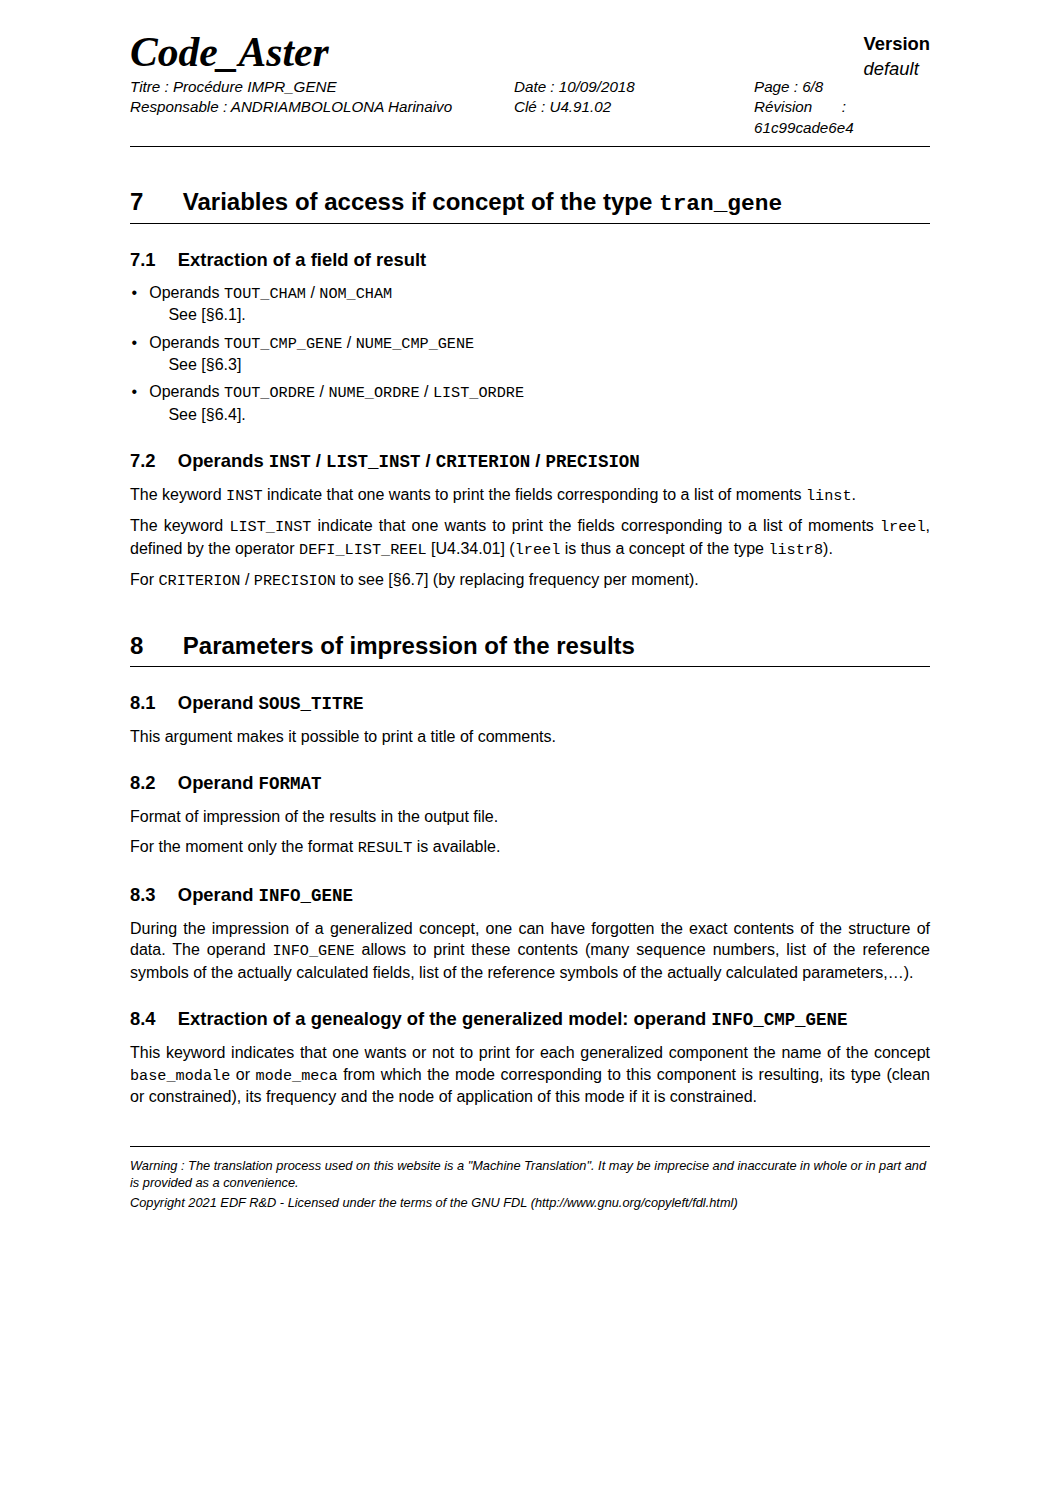Version
default
Code_Aster
| Titre : Procédure IMPR_GENE | Date : 10/09/2018 | Page : 6/8 |
| Responsable : ANDRIAMBOLOLONA Harinaivo | Clé : U4.91.02 | Révision : |
| | | 61c99cade6e4 |
7 Variables of access if concept of the type tran_gene
7.1 Extraction of a field of result
Operands TOUT_CHAM / NOM_CHAM See [§6.1].
Operands TOUT_CMP_GENE / NUME_CMP_GENE See [§6.3]
Operands TOUT_ORDRE / NUME_ORDRE / LIST_ORDRE See [§6.4].
7.2 Operands INST / LIST_INST / CRITERION / PRECISION
The keyword INST indicate that one wants to print the fields corresponding to a list of moments linst.
The keyword LIST_INST indicate that one wants to print the fields corresponding to a list of moments lreel, defined by the operator DEFI_LIST_REEL [U4.34.01] (lreel is thus a concept of the type listr8).
For CRITERION / PRECISION to see [§6.7] (by replacing frequency per moment).
8 Parameters of impression of the results
8.1 Operand SOUS_TITRE
This argument makes it possible to print a title of comments.
8.2 Operand FORMAT
Format of impression of the results in the output file.
For the moment only the format RESULT is available.
8.3 Operand INFO_GENE
During the impression of a generalized concept, one can have forgotten the exact contents of the structure of data. The operand INFO_GENE allows to print these contents (many sequence numbers, list of the reference symbols of the actually calculated fields, list of the reference symbols of the actually calculated parameters,…).
8.4 Extraction of a genealogy of the generalized model: operand INFO_CMP_GENE
This keyword indicates that one wants or not to print for each generalized component the name of the concept base_modale or mode_meca from which the mode corresponding to this component is resulting, its type (clean or constrained), its frequency and the node of application of this mode if it is constrained.
Warning : The translation process used on this website is a "Machine Translation". It may be imprecise and inaccurate in whole or in part and is provided as a convenience.
Copyright 2021 EDF R&D - Licensed under the terms of the GNU FDL (http://www.gnu.org/copyleft/fdl.html)